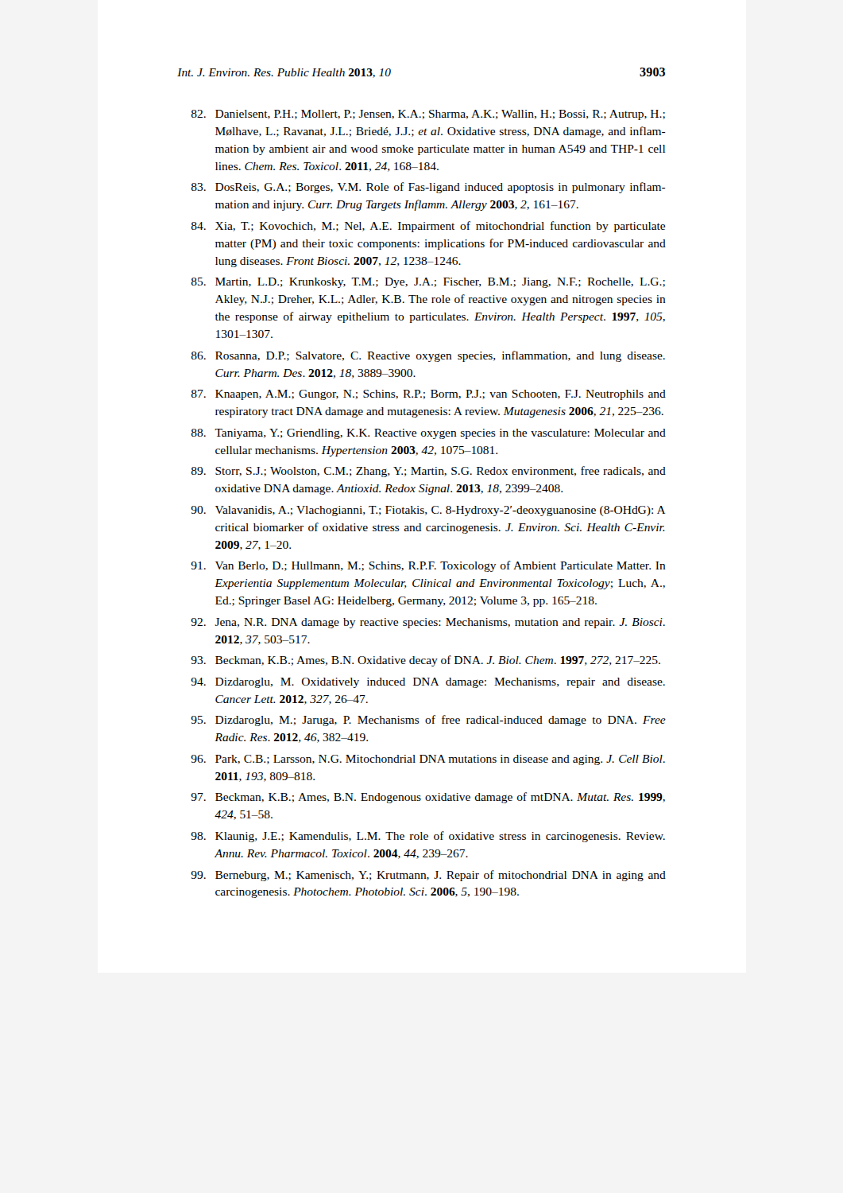Int. J. Environ. Res. Public Health 2013, 10
3903
82. Danielsent, P.H.; Mollert, P.; Jensen, K.A.; Sharma, A.K.; Wallin, H.; Bossi, R.; Autrup, H.; Mølhave, L.; Ravanat, J.L.; Briedé, J.J.; et al. Oxidative stress, DNA damage, and inflammation by ambient air and wood smoke particulate matter in human A549 and THP-1 cell lines. Chem. Res. Toxicol. 2011, 24, 168–184.
83. DosReis, G.A.; Borges, V.M. Role of Fas-ligand induced apoptosis in pulmonary inflammation and injury. Curr. Drug Targets Inflamm. Allergy 2003, 2, 161–167.
84. Xia, T.; Kovochich, M.; Nel, A.E. Impairment of mitochondrial function by particulate matter (PM) and their toxic components: implications for PM-induced cardiovascular and lung diseases. Front Biosci. 2007, 12, 1238–1246.
85. Martin, L.D.; Krunkosky, T.M.; Dye, J.A.; Fischer, B.M.; Jiang, N.F.; Rochelle, L.G.; Akley, N.J.; Dreher, K.L.; Adler, K.B. The role of reactive oxygen and nitrogen species in the response of airway epithelium to particulates. Environ. Health Perspect. 1997, 105, 1301–1307.
86. Rosanna, D.P.; Salvatore, C. Reactive oxygen species, inflammation, and lung disease. Curr. Pharm. Des. 2012, 18, 3889–3900.
87. Knaapen, A.M.; Gungor, N.; Schins, R.P.; Borm, P.J.; van Schooten, F.J. Neutrophils and respiratory tract DNA damage and mutagenesis: A review. Mutagenesis 2006, 21, 225–236.
88. Taniyama, Y.; Griendling, K.K. Reactive oxygen species in the vasculature: Molecular and cellular mechanisms. Hypertension 2003, 42, 1075–1081.
89. Storr, S.J.; Woolston, C.M.; Zhang, Y.; Martin, S.G. Redox environment, free radicals, and oxidative DNA damage. Antioxid. Redox Signal. 2013, 18, 2399–2408.
90. Valavanidis, A.; Vlachogianni, T.; Fiotakis, C. 8-Hydroxy-2′-deoxyguanosine (8-OHdG): A critical biomarker of oxidative stress and carcinogenesis. J. Environ. Sci. Health C-Envir. 2009, 27, 1–20.
91. Van Berlo, D.; Hullmann, M.; Schins, R.P.F. Toxicology of Ambient Particulate Matter. In Experientia Supplementum Molecular, Clinical and Environmental Toxicology; Luch, A., Ed.; Springer Basel AG: Heidelberg, Germany, 2012; Volume 3, pp. 165–218.
92. Jena, N.R. DNA damage by reactive species: Mechanisms, mutation and repair. J. Biosci. 2012, 37, 503–517.
93. Beckman, K.B.; Ames, B.N. Oxidative decay of DNA. J. Biol. Chem. 1997, 272, 217–225.
94. Dizdaroglu, M. Oxidatively induced DNA damage: Mechanisms, repair and disease. Cancer Lett. 2012, 327, 26–47.
95. Dizdaroglu, M.; Jaruga, P. Mechanisms of free radical-induced damage to DNA. Free Radic. Res. 2012, 46, 382–419.
96. Park, C.B.; Larsson, N.G. Mitochondrial DNA mutations in disease and aging. J. Cell Biol. 2011, 193, 809–818.
97. Beckman, K.B.; Ames, B.N. Endogenous oxidative damage of mtDNA. Mutat. Res. 1999, 424, 51–58.
98. Klaunig, J.E.; Kamendulis, L.M. The role of oxidative stress in carcinogenesis. Review. Annu. Rev. Pharmacol. Toxicol. 2004, 44, 239–267.
99. Berneburg, M.; Kamenisch, Y.; Krutmann, J. Repair of mitochondrial DNA in aging and carcinogenesis. Photochem. Photobiol. Sci. 2006, 5, 190–198.